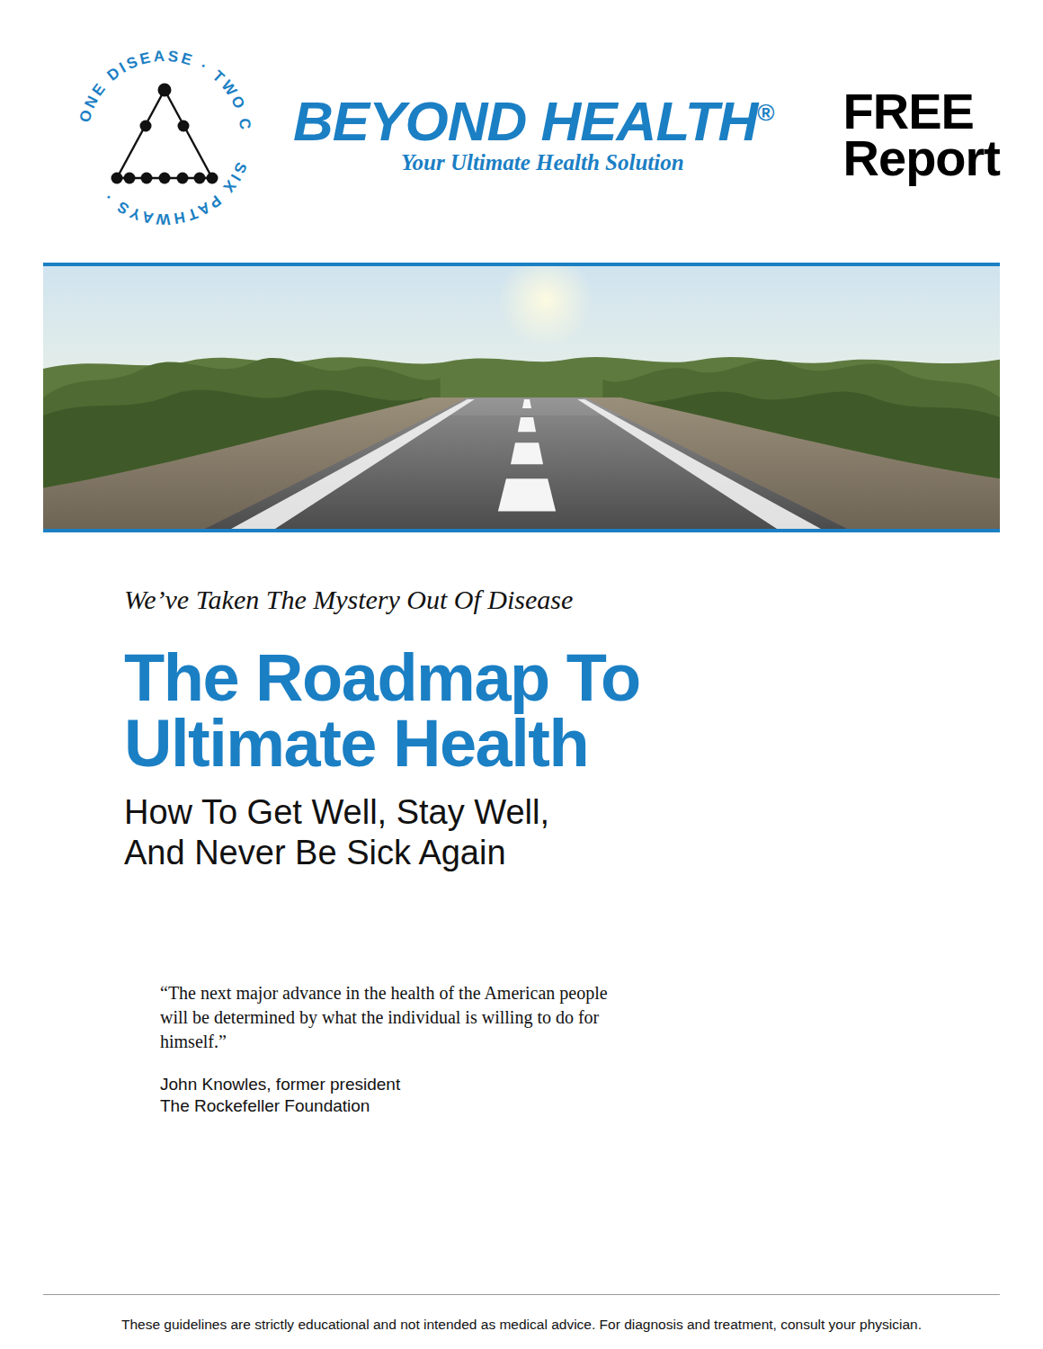ONE DISEASE · TWO CAUSES SIX PATHWAYS ·
BEYOND HEALTH®
Your Ultimate Health Solution
FREE Report
We’ve Taken The Mystery Out Of Disease
The Roadmap To Ultimate Health
How To Get Well, Stay Well,
And Never Be Sick Again
“The next major advance in the health of the American people will be determined by what the individual is willing to do for himself.”
John Knowles, former president
The Rockefeller Foundation
These guidelines are strictly educational and not intended as medical advice. For diagnosis and treatment, consult your physician.